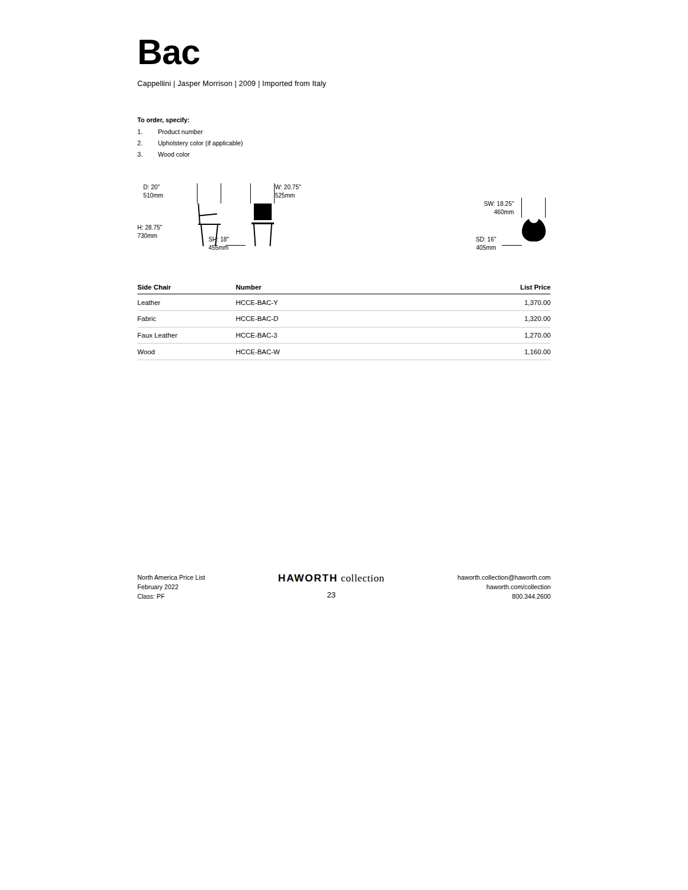Bac
Cappellini | Jasper Morrison | 2009 | Imported from Italy
To order, specify:
1. Product number
2. Upholstery color (if applicable)
3. Wood color
D: 20"
510mm
H: 28.75"
730mm
SH: 18"
455mm
W: 20.75"
525mm
SW: 18.25"
460mm
SD: 16"
405mm
| Side Chair | Number | List Price |
| --- | --- | --- |
| Leather | HCCE-BAC-Y | 1,370.00 |
| Fabric | HCCE-BAC-D | 1,320.00 |
| Faux Leather | HCCE-BAC-3 | 1,270.00 |
| Wood | HCCE-BAC-W | 1,160.00 |
North America Price List
February 2022
Class: PF
HAWORTH collection
23
haworth.collection@haworth.com
haworth.com/collection
800.344.2600